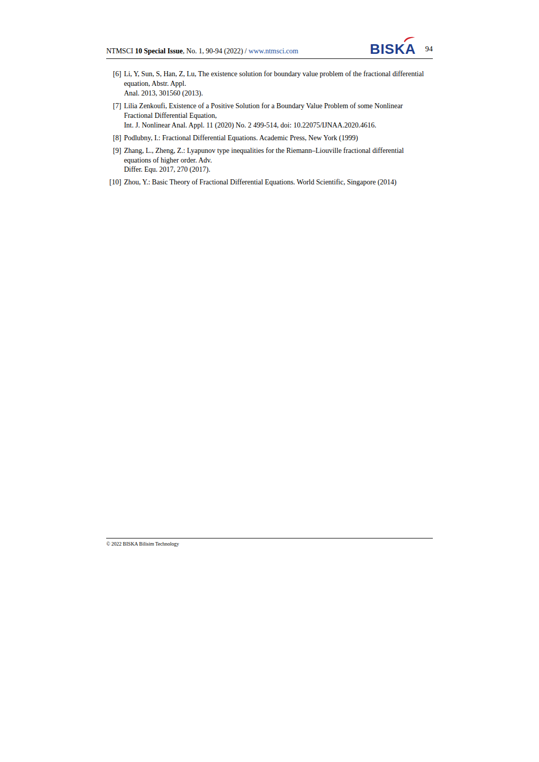NTMSCI 10 Special Issue, No. 1, 90-94 (2022) / www.ntmsci.com
BISKA
94
[6] Li, Y, Sun, S, Han, Z, Lu, The existence solution for boundary value problem of the fractional differential equation, Abstr. Appl. Anal. 2013, 301560 (2013).
[7] Lilia Zenkoufi, Existence of a Positive Solution for a Boundary Value Problem of some Nonlinear Fractional Differential Equation, Int. J. Nonlinear Anal. Appl. 11 (2020) No. 2 499-514, doi: 10.22075/IJNAA.2020.4616.
[8] Podlubny, I.: Fractional Differential Equations. Academic Press, New York (1999)
[9] Zhang, L., Zheng, Z.: Lyapunov type inequalities for the Riemann–Liouville fractional differential equations of higher order. Adv. Differ. Equ. 2017, 270 (2017).
[10] Zhou, Y.: Basic Theory of Fractional Differential Equations. World Scientific, Singapore (2014)
© 2022 BISKA Bilisim Technology